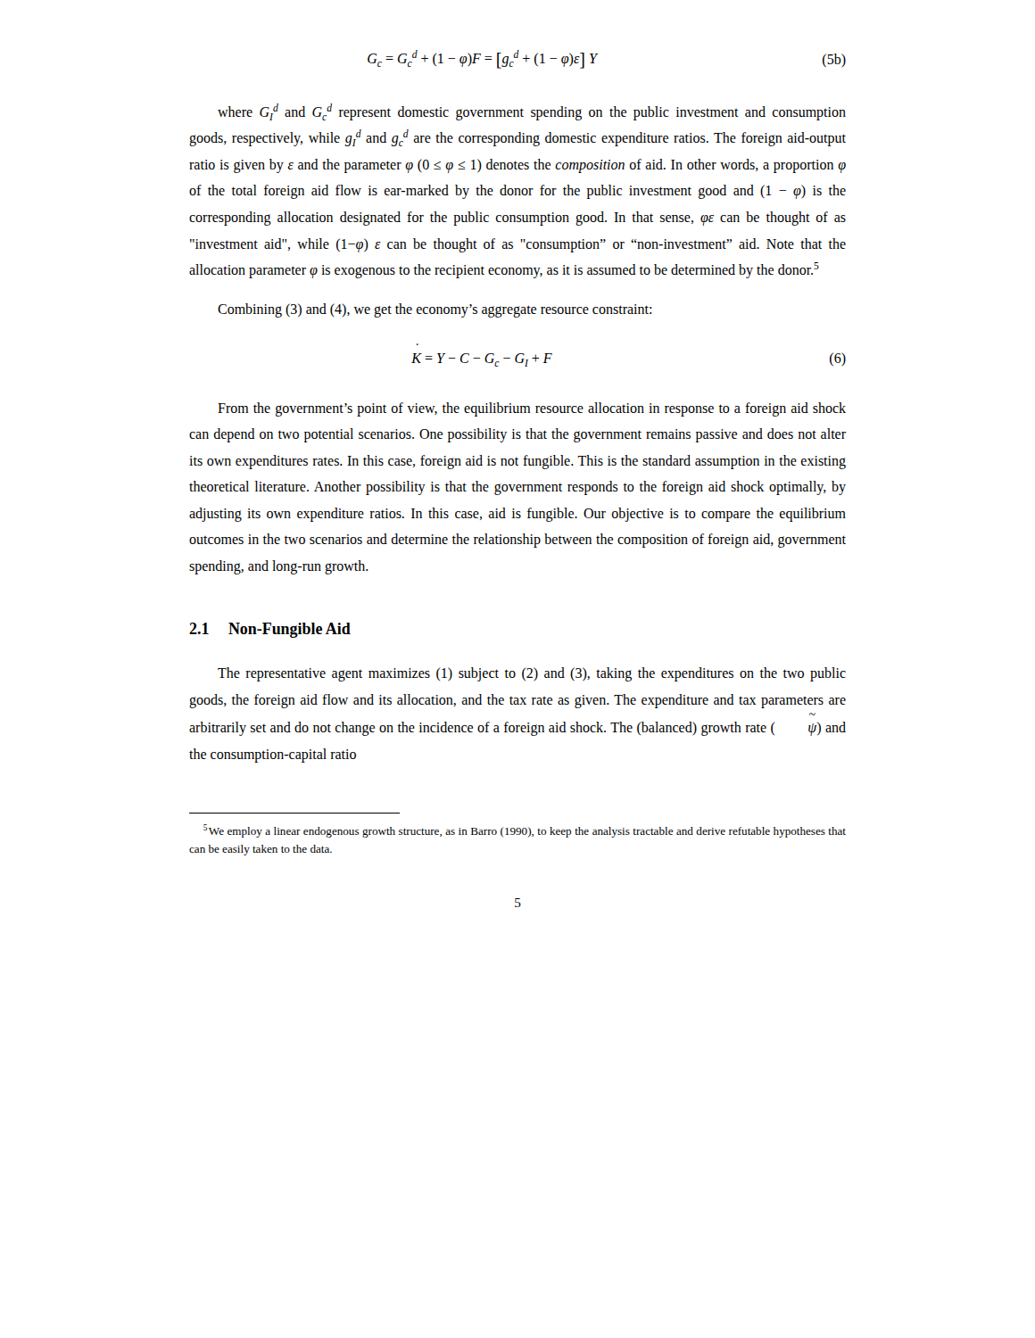Gc = Gcd + (1 − φ)F = [gcd + (1 − φ)ε] Y
(5b)
where GId and Gcd represent domestic government spending on the public investment and consumption goods, respectively, while gId and gcd are the corresponding domestic expenditure ratios. The foreign aid-output ratio is given by ε and the parameter φ (0 ≤ φ ≤ 1) denotes the composition of aid. In other words, a proportion φ of the total foreign aid flow is ear-marked by the donor for the public investment good and (1 − φ) is the corresponding allocation designated for the public consumption good. In that sense, φε can be thought of as "investment aid", while (1−φ) ε can be thought of as "consumption” or “non-investment” aid. Note that the allocation parameter φ is exogenous to the recipient economy, as it is assumed to be determined by the donor.5
Combining (3) and (4), we get the economy’s aggregate resource constraint:
K = Y − C − Gc − GI + F
(6)
From the government’s point of view, the equilibrium resource allocation in response to a foreign aid shock can depend on two potential scenarios. One possibility is that the government remains passive and does not alter its own expenditures rates. In this case, foreign aid is not fungible. This is the standard assumption in the existing theoretical literature. Another possibility is that the government responds to the foreign aid shock optimally, by adjusting its own expenditure ratios. In this case, aid is fungible. Our objective is to compare the equilibrium outcomes in the two scenarios and determine the relationship between the composition of foreign aid, government spending, and long-run growth.
2.1 Non-Fungible Aid
The representative agent maximizes (1) subject to (2) and (3), taking the expenditures on the two public goods, the foreign aid flow and its allocation, and the tax rate as given. The expenditure and tax parameters are arbitrarily set and do not change on the incidence of a foreign aid shock. The (balanced) growth rate ( ψ) and the consumption-capital ratio
5We employ a linear endogenous growth structure, as in Barro (1990), to keep the analysis tractable and derive refutable hypotheses that can be easily taken to the data.
5